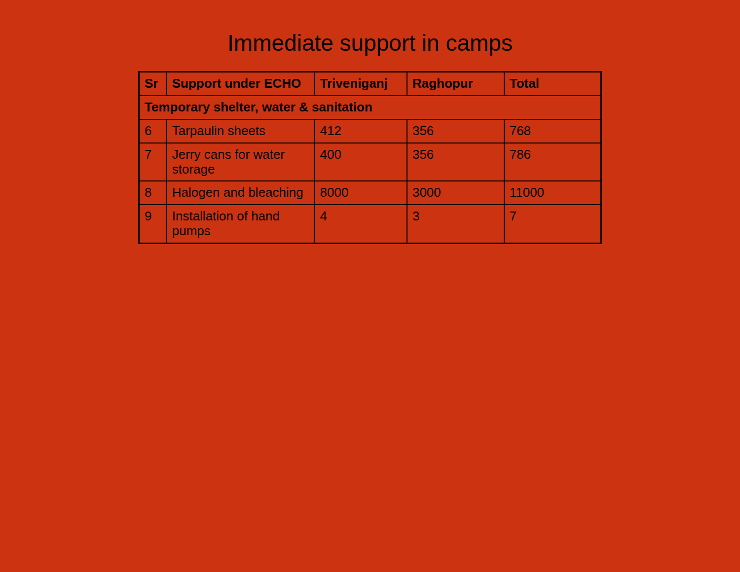Immediate support in camps
| Sr | Support under ECHO | Triveniganj | Raghopur | Total |
| --- | --- | --- | --- | --- |
| Temporary shelter, water & sanitation |
| 6 | Tarpaulin sheets | 412 | 356 | 768 |
| 7 | Jerry cans for water storage | 400 | 356 | 786 |
| 8 | Halogen and bleaching | 8000 | 3000 | 11000 |
| 9 | Installation of hand pumps | 4 | 3 | 7 |